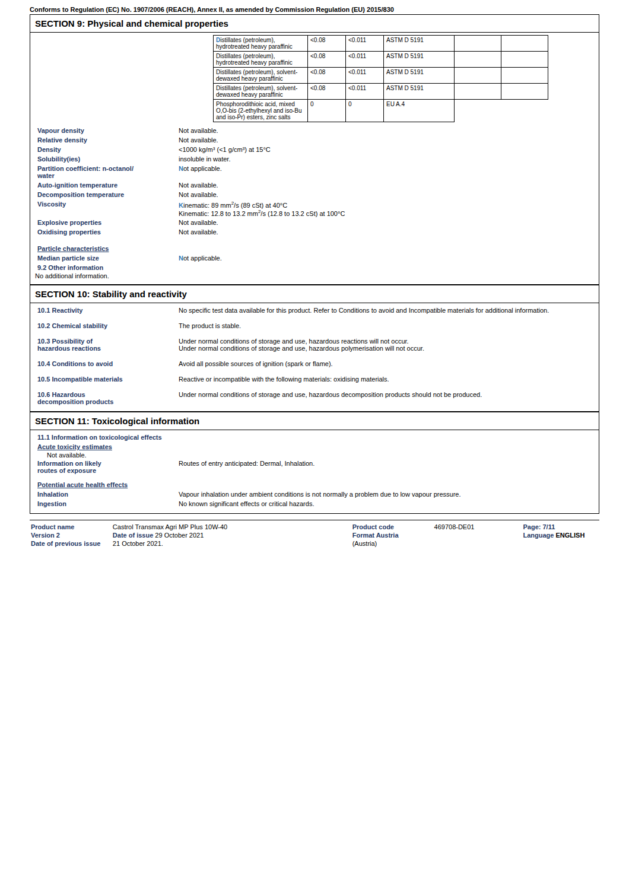Conforms to Regulation (EC) No. 1907/2006 (REACH), Annex II, as amended by Commission Regulation (EU) 2015/830
SECTION 9: Physical and chemical properties
| D istillates (petroleum), hydrotreated heavy paraffinic | <0.08 | <0.011 | ASTM D 5191 | | |
| Distillates (petroleum), hydrotreated heavy paraffinic | <0.08 | <0.011 | ASTM D 5191 | | |
| Distillates (petroleum), solvent-dewaxed heavy paraffinic | <0.08 | <0.011 | ASTM D 5191 | | |
| Distillates (petroleum), solvent-dewaxed heavy paraffinic | <0.08 | <0.011 | ASTM D 5191 | | |
| Phosphorodithioic acid, mixed O,O-bis (2-ethylhexyl and iso-Bu and iso-Pr) esters, zinc salts | 0 | 0 | EU A.4 | | |
| Vapour density | Not available. |
| Relative density | Not available. |
| Density | <1000 kg/m³ (<1 g/cm³) at 15°C |
| Solubility(ies) | insoluble in water. |
| Partition coefficient: n-octanol/ water | N ot applicable. |
| Auto-ignition temperature | Not available. |
| Decomposition temperature | Not available. |
| Viscosity | K inematic: 89 mm 2 /s (89 cSt) at 40°C Kinematic: 12.8 to 13.2 mm 2 /s (12.8 to 13.2 cSt) at 100°C |
| Explosive properties | Not available. |
| Oxidising properties | Not available. |
| Particle characteristics | |
| Median particle size | N ot applicable. |
| 9.2 Other information | |
No additional information.
SECTION 10: Stability and reactivity
| 10.1 Reactivity | No specific test data available for this product. Refer to Conditions to avoid and Incompatible materials for additional information. |
| 10.2 Chemical stability | The product is stable. |
| 10.3 Possibility of hazardous reactions | Under normal conditions of storage and use, hazardous reactions will not occur. Under normal conditions of storage and use, hazardous polymerisation will not occur. |
| 10.4 Conditions to avoid | Avoid all possible sources of ignition (spark or flame). |
| 10.5 Incompatible materials | Reactive or incompatible with the following materials: oxidising materials. |
| 10.6 Hazardous decomposition products | Under normal conditions of storage and use, hazardous decomposition products should not be produced. |
SECTION 11: Toxicological information
| 11.1 Information on toxicological effects |
| Acute toxicity estimates | |
Not available.
| Information on likely routes of exposure | Routes of entry anticipated: Dermal, Inhalation. |
| Potential acute health effects | |
| Inhalation | Vapour inhalation under ambient conditions is not normally a problem due to low vapour pressure. |
| Ingestion | No known significant effects or critical hazards. |
| Product name | Castrol Transmax Agri MP Plus 10W-40 | Product code | 469708-DE01 | Page: 7/11 |
| Version 2 | Date of issue 29 October 2021 | Format Austria | | Language ENGLISH |
| Date of previous issue | 21 October 2021. | (Austria) | | |